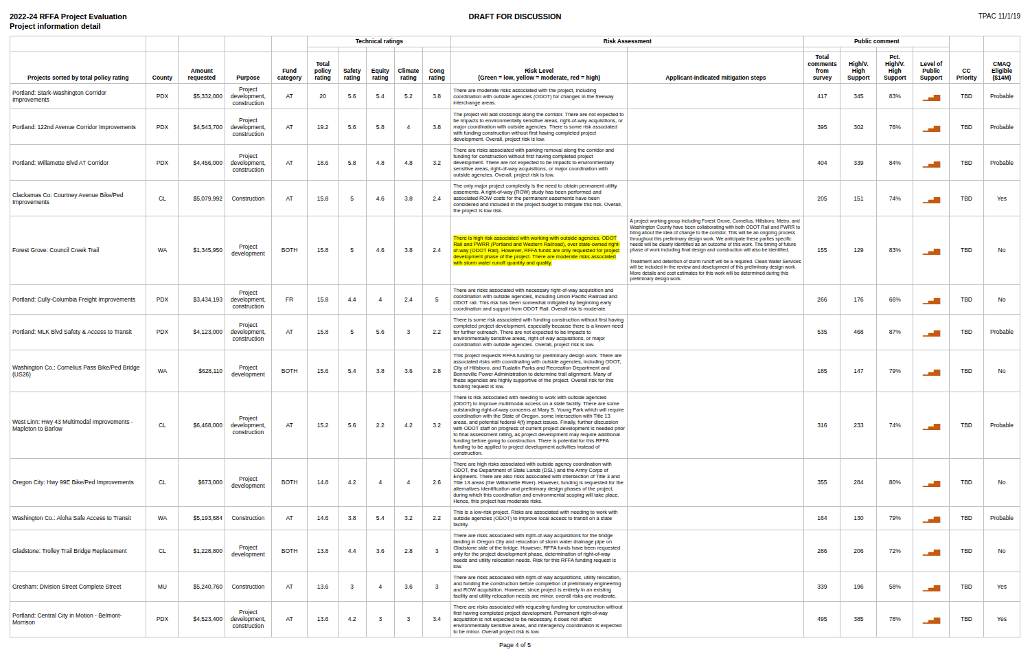2022-24 RFFA Project Evaluation
Project information detail
DRAFT FOR DISCUSSION
TPAC 11/1/19
| | | | | | Technical ratings | Risk Assessment | Public comment | | |
| --- | --- | --- | --- | --- | --- | --- | --- | --- | --- |
| Projects sorted by total policy rating | County | Amount requested | Purpose | Fund category | Total policy rating | Safety rating | Equity rating | Climate rating | Cong rating | Risk Level (Green = low, yellow = moderate, red = high) | Applicant-indicated mitigation steps | Total comments from survey | High/V. High Support | Pct. High/V. High Support | Level of Public Support | CC Priority | CMAQ Eligible ($14M) |
| Portland: Stark-Washington Corridor Improvements | PDX | $5,332,000 | Project development, construction | AT | 20 | 5.6 | 5.4 | 5.2 | 3.8 | There are moderate risks associated with the project, including coordination with outside agencies (ODOT) for changes in the freeway interchange areas. | | 417 | 345 | 83% | ▁▃▅ | TBD | Probable |
| Portland: 122nd Avenue Corridor Improvements | PDX | $4,543,700 | Project development, construction | AT | 19.2 | 5.6 | 5.8 | 4 | 3.8 | The project will add crossings along the corridor. There are not expected to be impacts to environmentally sensitive areas, right-of-way acquisitions, or major coordination with outside agencies. There is some risk associated with funding construction without first having completed project development. Overall, project risk is low. | | 395 | 302 | 76% | ▁▃▅ | TBD | Probable |
| Portland: Willamette Blvd AT Corridor | PDX | $4,456,000 | Project development, construction | AT | 18.6 | 5.8 | 4.8 | 4.8 | 3.2 | There are risks associated with parking removal along the corridor and funding for construction without first having completed project development. There are not expected to be impacts to environmentally sensitive areas, right-of-way acquisitions, or major coordination with outside agencies. Overall, project risk is low. | | 404 | 339 | 84% | ▁▃▅ | TBD | Probable |
| Clackamas Co: Courtney Avenue Bike/Ped Improvements | CL | $5,079,992 | Construction | AT | 15.8 | 5 | 4.6 | 3.8 | 2.4 | The only major project complexity is the need to obtain permanent utility easements. A right-of-way (ROW) study has been performed and associated ROW costs for the permanent easements have been considered and included in the project budget to mitigate this risk. Overall, the project is low risk. | | 205 | 151 | 74% | ▁▃▅ | TBD | Yes |
| Forest Grove: Council Creek Trail | WA | $1,345,950 | Project development | BOTH | 15.8 | 5 | 4.6 | 3.8 | 2.4 | There is high risk associated with working with outside agencies, ODOT Rail and PWRR (Portland and Western Railroad), over state-owned right-of-way (ODOT Rail). However, RFFA funds are only requested for project development phase of the project. There are moderate risks associated with storm water runoff quantity and quality. | A project working group including Forest Grove, Cornelius, Hillsboro, Metro, and Washington County have been collaborating with both ODOT Rail and PWRR to bring about the idea of change to the corridor. This will be an ongoing process throughout this preliminary design work. We anticipate these parties specific needs will be clearly identified as an outcome of this work. The timing of future phase of work including final design and construction will also be identified. Treatment and detention of storm runoff will be a required. Clean Water Services will be included in the review and development of this preliminary design work. More details and cost estimates for this work will be determined during this preliminary design work. | 155 | 129 | 83% | ▁▃▅ | TBD | No |
| Portland: Cully-Columbia Freight Improvements | PDX | $3,434,193 | Project development, construction | FR | 15.8 | 4.4 | 4 | 2.4 | 5 | There are risks associated with necessary right-of-way acquisition and coordination with outside agencies, including Union Pacific Railroad and ODOT rail. This risk has been somewhat mitigated by beginning early coordination and support from ODOT Rail. Overall risk is moderate. | | 266 | 176 | 66% | ▁▃▅ | TBD | No |
| Portland: MLK Blvd Safety & Access to Transit | PDX | $4,123,000 | Project development, construction | AT | 15.8 | 5 | 5.6 | 3 | 2.2 | There is some risk associated with funding construction without first having completed project development, especially because there is a known need for further outreach. There are not expected to be impacts to environmentally sensitive areas, right-of-way acquisitions, or major coordination with outside agencies. Overall, project risk is low. | | 535 | 468 | 87% | ▁▃▅ | TBD | Probable |
| Washington Co.: Cornelius Pass Bike/Ped Bridge (US26) | WA | $628,110 | Project development | BOTH | 15.6 | 5.4 | 3.8 | 3.6 | 2.8 | This project requests RFFA funding for preliminary design work. There are associated risks with coordinating with outside agencies, including ODOT, City of Hillsboro, and Tualatin Parks and Recreation Department and Bonneville Power Administration to determine trail alignment. Many of these agencies are highly supportive of the project. Overall risk for this funding request is low. | | 185 | 147 | 79% | ▁▃▅ | TBD | No |
| West Linn: Hwy 43 Multimodal Improvements - Mapleton to Barlow | CL | $6,468,000 | Project development, construction | AT | 15.2 | 5.6 | 2.2 | 4.2 | 3.2 | There is risk associated with needing to work with outside agencies (ODOT) to improve multimodal access on a state facility. There are some outstanding right-of-way concerns at Mary S. Young Park which will require coordination with the State of Oregon, some intersection with Title 13 areas, and potential federal 4(f) impact issues. Finally, further discussion with ODOT staff on progress of current project development is needed prior to final assessment rating, as project development may require additional funding before going to construction. There is potential for this RFFA funding to be applied to project development activities instead of construction. | | 316 | 233 | 74% | ▁▃▅ | TBD | Probable |
| Oregon City: Hwy 99E Bike/Ped Improvements | CL | $673,000 | Project development | BOTH | 14.8 | 4.2 | 4 | 4 | 2.6 | There are high risks associated with outside agency coordination with ODOT, the Department of State Lands (DSL) and the Army Corps of Engineers. There are also risks associated with intersection of Title 3 and Title 13 areas (the Willamette River). However, funding is requested for the alternatives identification and preliminary design phases of the project, during which this coordination and environmental scoping will take place. Hence, this project has moderate risks. | | 355 | 284 | 80% | ▁▃▅ | TBD | No |
| Washington Co.: Aloha Safe Access to Transit | WA | $5,193,684 | Construction | AT | 14.6 | 3.8 | 5.4 | 3.2 | 2.2 | This is a low-risk project. Risks are associated with needing to work with outside agencies (ODOT) to improve local access to transit on a state facility. | | 164 | 130 | 79% | ▁▃▅ | TBD | Probable |
| Gladstone: Trolley Trail Bridge Replacement | CL | $1,228,800 | Project development | BOTH | 13.8 | 4.4 | 3.6 | 2.8 | 3 | There are risks associated with right-of-way acquisitions for the bridge landing in Oregon City and relocation of storm water drainage pipe on Gladstone side of the bridge. However, RFFA funds have been requested only for the project development phase, determination of right-of-way needs and utility relocation needs. Risk for this RFFA funding request is low. | | 286 | 206 | 72% | ▁▃▅ | TBD | No |
| Gresham: Division Street Complete Street | MU | $5,240,760 | Construction | AT | 13.6 | 3 | 4 | 3.6 | 3 | There are risks associated with right-of-way acquisitions, utility relocation, and funding the construction before completion of preliminary engineering and ROW acquisition. However, since project is entirely in an existing facility and utility relocation needs are minor, overall risks are moderate. | | 339 | 196 | 58% | ▁▃▅ | TBD | Yes |
| Portland: Central City in Motion - Belmont-Morrison | PDX | $4,523,400 | Project development, construction | AT | 13.6 | 4.2 | 3 | 3 | 3.4 | There are risks associated with requesting funding for construction without first having completed project development. Permanent right-of-way acquisition is not expected to be necessary, it does not affect environmentally sensitive areas, and interagency coordination is expected to be minor. Overall project risk is low. | | 495 | 385 | 78% | ▁▃▅ | TBD | Yes |
Page 4 of 5